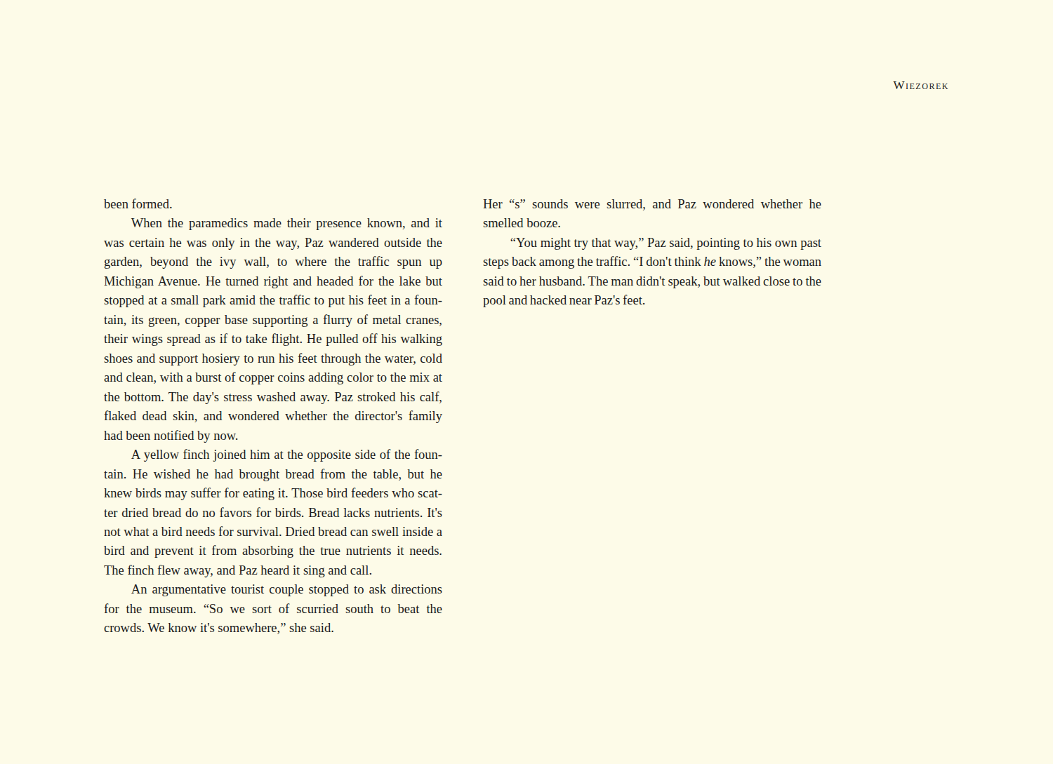Wiezorek
been formed.
When the paramedics made their presence known, and it was certain he was only in the way, Paz wandered outside the garden, beyond the ivy wall, to where the traffic spun up Michigan Avenue. He turned right and headed for the lake but stopped at a small park amid the traffic to put his feet in a fountain, its green, copper base supporting a flurry of metal cranes, their wings spread as if to take flight. He pulled off his walking shoes and support hosiery to run his feet through the water, cold and clean, with a burst of copper coins adding color to the mix at the bottom. The day's stress washed away. Paz stroked his calf, flaked dead skin, and wondered whether the director's family had been notified by now.
A yellow finch joined him at the opposite side of the fountain. He wished he had brought bread from the table, but he knew birds may suffer for eating it. Those bird feeders who scatter dried bread do no favors for birds. Bread lacks nutrients. It's not what a bird needs for survival. Dried bread can swell inside a bird and prevent it from absorbing the true nutrients it needs. The finch flew away, and Paz heard it sing and call.
An argumentative tourist couple stopped to ask directions for the museum. “So we sort of scurried south to beat the crowds. We know it's somewhere,” she said.
Her “s” sounds were slurred, and Paz wondered whether he smelled booze.
“You might try that way,” Paz said, pointing to his own past steps back among the traffic. “I don't think he knows,” the woman said to her husband. The man didn't speak, but walked close to the pool and hacked near Paz's feet.